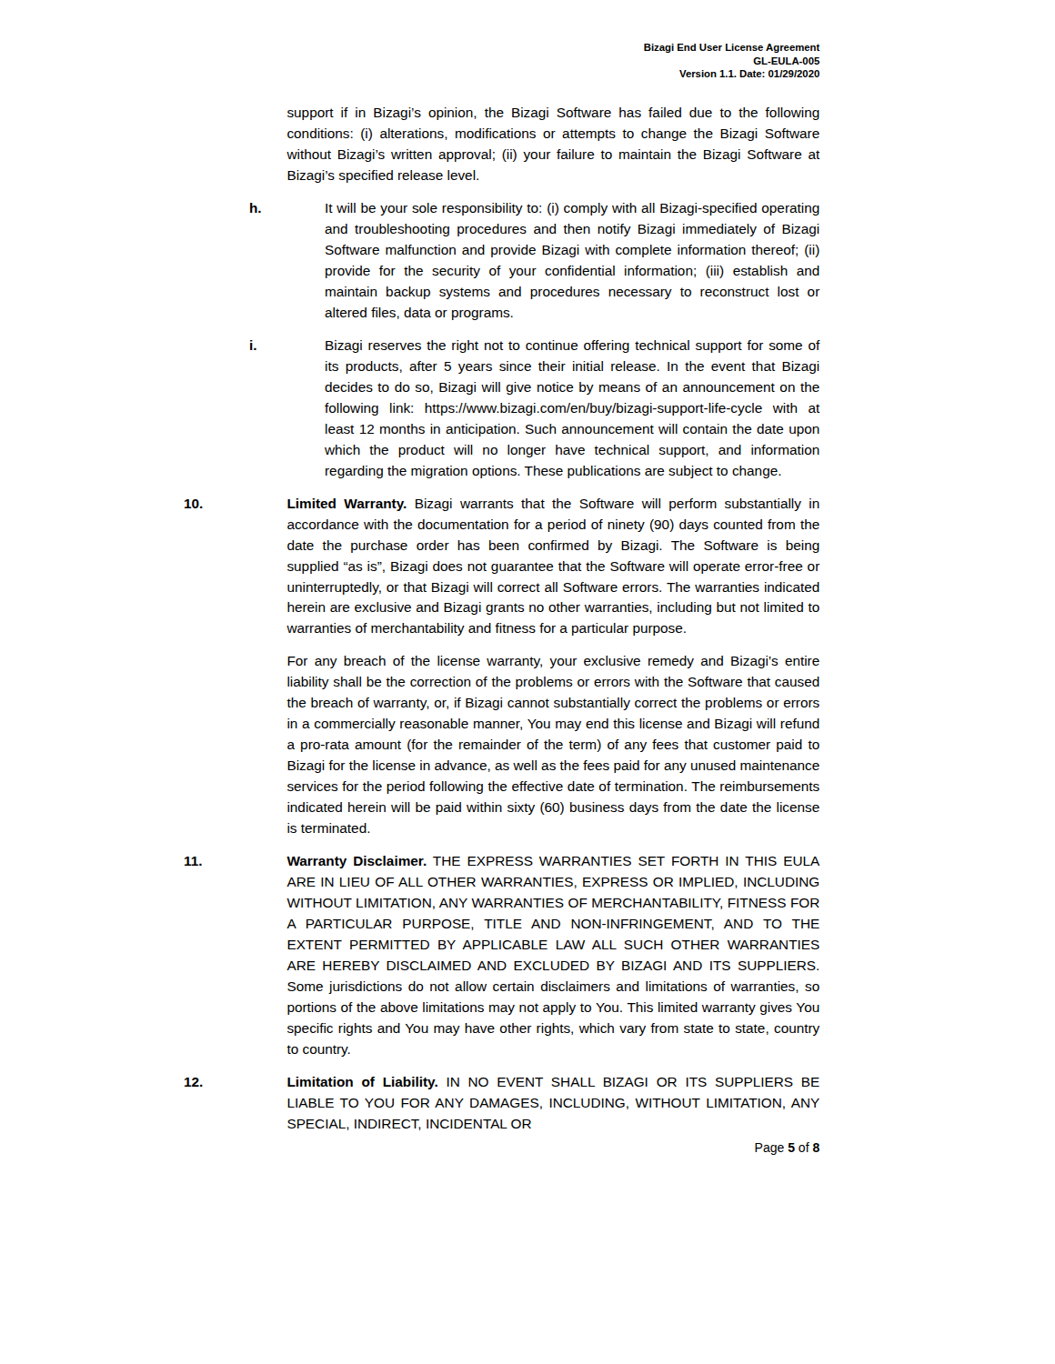Bizagi End User License Agreement
GL-EULA-005
Version 1.1. Date: 01/29/2020
support if in Bizagi’s opinion, the Bizagi Software has failed due to the following conditions: (i) alterations, modifications or attempts to change the Bizagi Software without Bizagi’s written approval; (ii) your failure to maintain the Bizagi Software at Bizagi’s specified release level.
h. It will be your sole responsibility to: (i) comply with all Bizagi-specified operating and troubleshooting procedures and then notify Bizagi immediately of Bizagi Software malfunction and provide Bizagi with complete information thereof; (ii) provide for the security of your confidential information; (iii) establish and maintain backup systems and procedures necessary to reconstruct lost or altered files, data or programs.
i. Bizagi reserves the right not to continue offering technical support for some of its products, after 5 years since their initial release. In the event that Bizagi decides to do so, Bizagi will give notice by means of an announcement on the following link: https://www.bizagi.com/en/buy/bizagi-support-life-cycle with at least 12 months in anticipation. Such announcement will contain the date upon which the product will no longer have technical support, and information regarding the migration options. These publications are subject to change.
10. Limited Warranty. Bizagi warrants that the Software will perform substantially in accordance with the documentation for a period of ninety (90) days counted from the date the purchase order has been confirmed by Bizagi. The Software is being supplied “as is”, Bizagi does not guarantee that the Software will operate error-free or uninterruptedly, or that Bizagi will correct all Software errors. The warranties indicated herein are exclusive and Bizagi grants no other warranties, including but not limited to warranties of merchantability and fitness for a particular purpose.
For any breach of the license warranty, your exclusive remedy and Bizagi’s entire liability shall be the correction of the problems or errors with the Software that caused the breach of warranty, or, if Bizagi cannot substantially correct the problems or errors in a commercially reasonable manner, You may end this license and Bizagi will refund a pro-rata amount (for the remainder of the term) of any fees that customer paid to Bizagi for the license in advance, as well as the fees paid for any unused maintenance services for the period following the effective date of termination. The reimbursements indicated herein will be paid within sixty (60) business days from the date the license is terminated.
11. Warranty Disclaimer. THE EXPRESS WARRANTIES SET FORTH IN THIS EULA ARE IN LIEU OF ALL OTHER WARRANTIES, EXPRESS OR IMPLIED, INCLUDING WITHOUT LIMITATION, ANY WARRANTIES OF MERCHANTABILITY, FITNESS FOR A PARTICULAR PURPOSE, TITLE AND NON-INFRINGEMENT, AND TO THE EXTENT PERMITTED BY APPLICABLE LAW ALL SUCH OTHER WARRANTIES ARE HEREBY DISCLAIMED AND EXCLUDED BY BIZAGI AND ITS SUPPLIERS. Some jurisdictions do not allow certain disclaimers and limitations of warranties, so portions of the above limitations may not apply to You. This limited warranty gives You specific rights and You may have other rights, which vary from state to state, country to country.
12. Limitation of Liability. IN NO EVENT SHALL BIZAGI OR ITS SUPPLIERS BE LIABLE TO YOU FOR ANY DAMAGES, INCLUDING, WITHOUT LIMITATION, ANY SPECIAL, INDIRECT, INCIDENTAL OR
Page 5 of 8